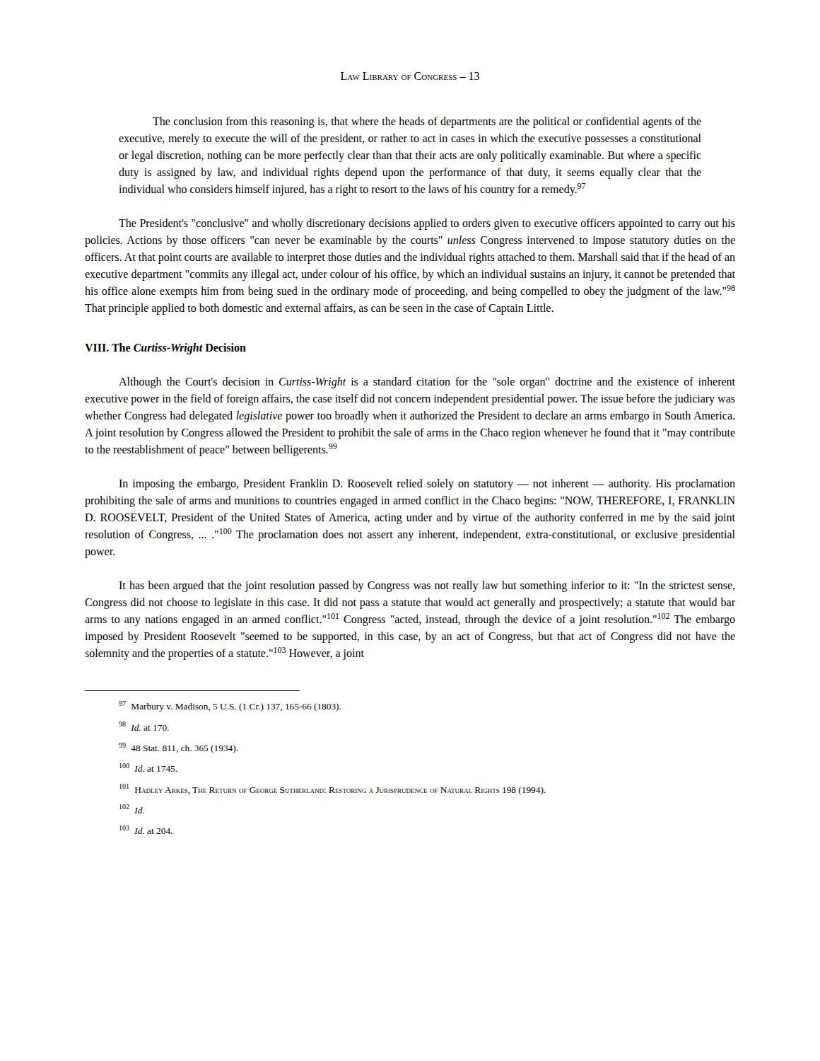Law Library of Congress – 13
The conclusion from this reasoning is, that where the heads of departments are the political or confidential agents of the executive, merely to execute the will of the president, or rather to act in cases in which the executive possesses a constitutional or legal discretion, nothing can be more perfectly clear than that their acts are only politically examinable. But where a specific duty is assigned by law, and individual rights depend upon the performance of that duty, it seems equally clear that the individual who considers himself injured, has a right to resort to the laws of his country for a remedy.97
The President's "conclusive" and wholly discretionary decisions applied to orders given to executive officers appointed to carry out his policies. Actions by those officers "can never be examinable by the courts" unless Congress intervened to impose statutory duties on the officers. At that point courts are available to interpret those duties and the individual rights attached to them. Marshall said that if the head of an executive department "commits any illegal act, under colour of his office, by which an individual sustains an injury, it cannot be pretended that his office alone exempts him from being sued in the ordinary mode of proceeding, and being compelled to obey the judgment of the law."98 That principle applied to both domestic and external affairs, as can be seen in the case of Captain Little.
VIII. The Curtiss-Wright Decision
Although the Court's decision in Curtiss-Wright is a standard citation for the "sole organ" doctrine and the existence of inherent executive power in the field of foreign affairs, the case itself did not concern independent presidential power. The issue before the judiciary was whether Congress had delegated legislative power too broadly when it authorized the President to declare an arms embargo in South America. A joint resolution by Congress allowed the President to prohibit the sale of arms in the Chaco region whenever he found that it "may contribute to the reestablishment of peace" between belligerents.99
In imposing the embargo, President Franklin D. Roosevelt relied solely on statutory — not inherent — authority. His proclamation prohibiting the sale of arms and munitions to countries engaged in armed conflict in the Chaco begins: "NOW, THEREFORE, I, FRANKLIN D. ROOSEVELT, President of the United States of America, acting under and by virtue of the authority conferred in me by the said joint resolution of Congress, ... ."100 The proclamation does not assert any inherent, independent, extra-constitutional, or exclusive presidential power.
It has been argued that the joint resolution passed by Congress was not really law but something inferior to it: "In the strictest sense, Congress did not choose to legislate in this case. It did not pass a statute that would act generally and prospectively; a statute that would bar arms to any nations engaged in an armed conflict."101 Congress "acted, instead, through the device of a joint resolution."102 The embargo imposed by President Roosevelt "seemed to be supported, in this case, by an act of Congress, but that act of Congress did not have the solemnity and the properties of a statute."103 However, a joint
97 Marbury v. Madison, 5 U.S. (1 Cr.) 137, 165-66 (1803).
98 Id. at 170.
99 48 Stat. 811, ch. 365 (1934).
100 Id. at 1745.
101 Hadley Arkes, The Return of George Sutherland: Restoring a Jurisprudence of Natural Rights 198 (1994).
102 Id.
103 Id. at 204.